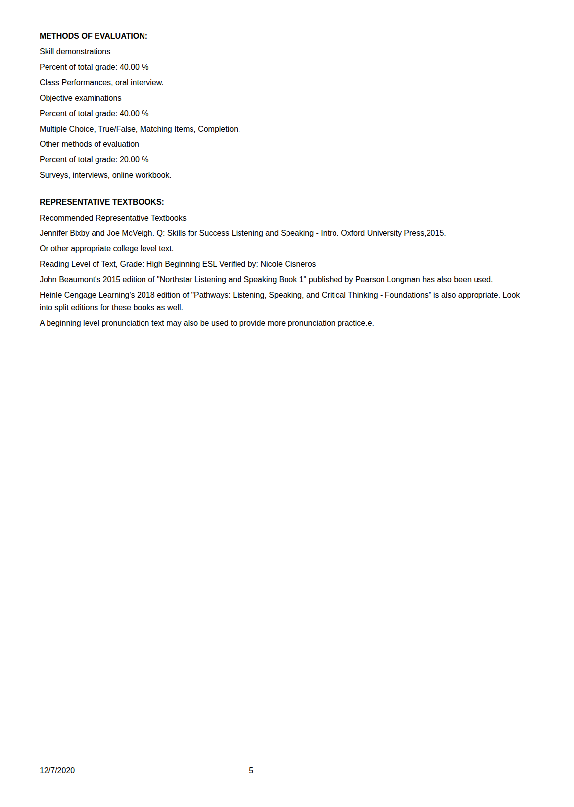METHODS OF EVALUATION:
Skill demonstrations
Percent of total grade: 40.00 %
Class Performances, oral interview.
Objective examinations
Percent of total grade: 40.00 %
Multiple Choice, True/False, Matching Items, Completion.
Other methods of evaluation
Percent of total grade: 20.00 %
Surveys, interviews, online workbook.
REPRESENTATIVE TEXTBOOKS:
Recommended Representative Textbooks
Jennifer Bixby and Joe McVeigh. Q: Skills for Success Listening and Speaking - Intro. Oxford University Press,2015.
Or other appropriate college level text.
Reading Level of Text, Grade: High Beginning ESL Verified by: Nicole Cisneros
John Beaumont's 2015 edition of "Northstar Listening and Speaking Book 1" published by Pearson Longman has also been used.
Heinle Cengage Learning's 2018 edition of "Pathways: Listening, Speaking, and Critical Thinking - Foundations" is also appropriate. Look into split editions for these books as well.
A beginning level pronunciation text may also be used to provide more pronunciation practice.e.
12/7/2020 5